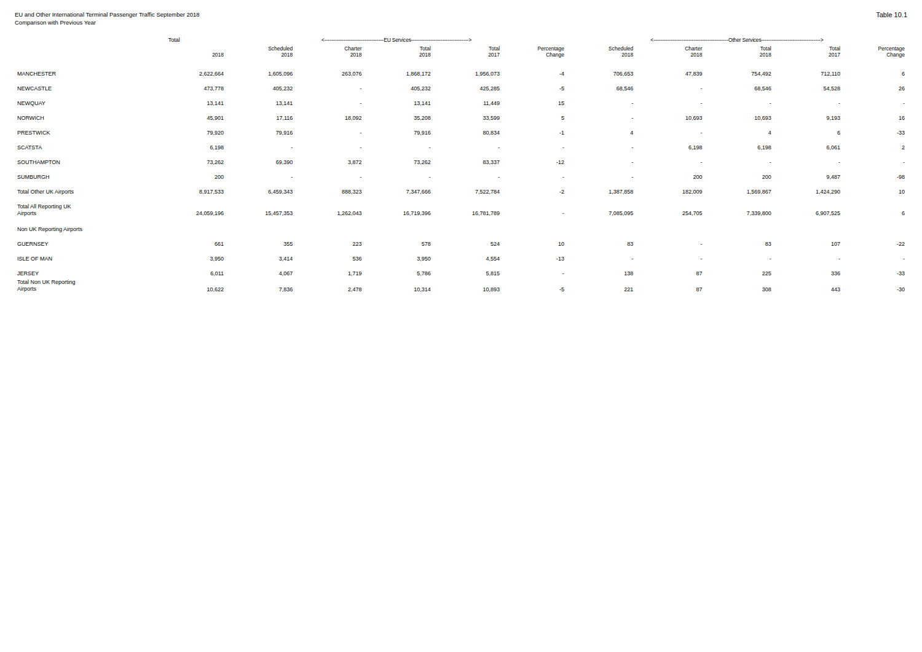Table 10.1
EU and Other International Terminal Passenger Traffic September 2018
Comparison with Previous Year
| | Total | <---------------------------------- EU Services ---------------------------------> | <------------------------------------------- Other Services ----------------------------------> |
| --- | --- | --- | --- |
| | 2018 | Scheduled 2018 | Charter 2018 | Total 2018 | Total 2017 | Percentage Change | Scheduled 2018 | Charter 2018 | Total 2018 | Total 2017 | Percentage Change |
| MANCHESTER | 2,622,664 | 1,605,096 | 263,076 | 1,868,172 | 1,956,073 | -4 | 706,653 | 47,839 | 754,492 | 712,110 | 6 |
| NEWCASTLE | 473,778 | 405,232 | - | 405,232 | 425,285 | -5 | 68,546 | - | 68,546 | 54,528 | 26 |
| NEWQUAY | 13,141 | 13,141 | - | 13,141 | 11,449 | 15 | - | - | - | - | - |
| NORWICH | 45,901 | 17,116 | 18,092 | 35,208 | 33,599 | 5 | - | 10,693 | 10,693 | 9,193 | 16 |
| PRESTWICK | 79,920 | 79,916 | - | 79,916 | 80,834 | -1 | 4 | - | 4 | 6 | -33 |
| SCATSTA | 6,198 | - | - | - | - | - | - | 6,198 | 6,198 | 6,061 | 2 |
| SOUTHAMPTON | 73,262 | 69,390 | 3,872 | 73,262 | 83,337 | -12 | - | - | - | - | - |
| SUMBURGH | 200 | - | - | - | - | - | - | 200 | 200 | 9,487 | -98 |
| Total Other UK Airports | 8,917,533 | 6,459,343 | 888,323 | 7,347,666 | 7,522,784 | -2 | 1,387,858 | 182,009 | 1,569,867 | 1,424,290 | 10 |
| Total All Reporting UK Airports | 24,059,196 | 15,457,353 | 1,262,043 | 16,719,396 | 16,781,789 | - | 7,085,095 | 254,705 | 7,339,800 | 6,907,525 | 6 |
| Non UK Reporting Airports | |
| GUERNSEY | 661 | 355 | 223 | 578 | 524 | 10 | 83 | - | 83 | 107 | -22 |
| ISLE OF MAN | 3,950 | 3,414 | 536 | 3,950 | 4,554 | -13 | - | - | - | - | - |
| JERSEY | 6,011 | 4,067 | 1,719 | 5,786 | 5,815 | - | 138 | 87 | 225 | 336 | -33 |
| Total Non UK Reporting Airports | 10,622 | 7,836 | 2,478 | 10,314 | 10,893 | -5 | 221 | 87 | 308 | 443 | -30 |